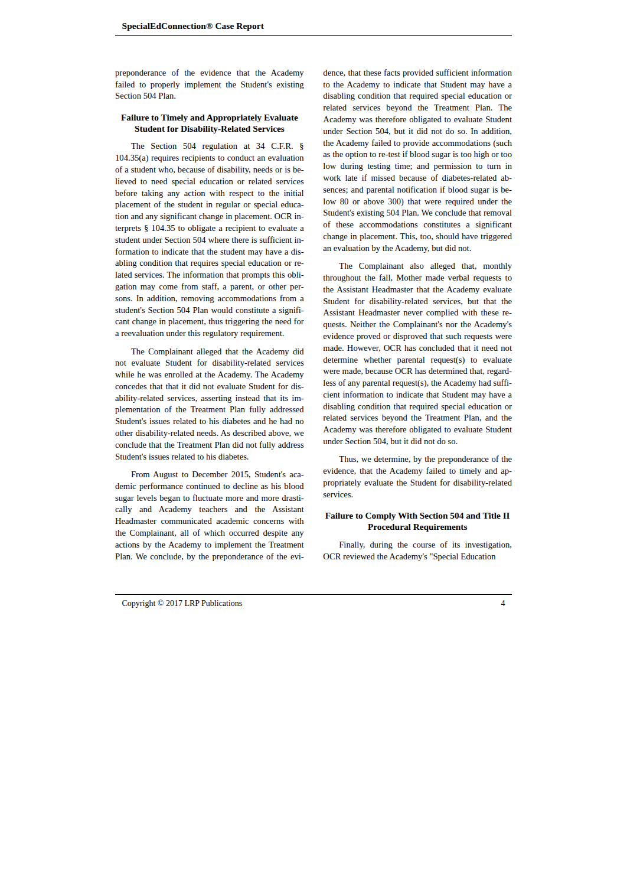SpecialEdConnection® Case Report
preponderance of the evidence that the Academy failed to properly implement the Student's existing Section 504 Plan.
Failure to Timely and Appropriately Evaluate Student for Disability-Related Services
The Section 504 regulation at 34 C.F.R. § 104.35(a) requires recipients to conduct an evaluation of a student who, because of disability, needs or is believed to need special education or related services before taking any action with respect to the initial placement of the student in regular or special education and any significant change in placement. OCR interprets § 104.35 to obligate a recipient to evaluate a student under Section 504 where there is sufficient information to indicate that the student may have a disabling condition that requires special education or related services. The information that prompts this obligation may come from staff, a parent, or other persons. In addition, removing accommodations from a student's Section 504 Plan would constitute a significant change in placement, thus triggering the need for a reevaluation under this regulatory requirement.
The Complainant alleged that the Academy did not evaluate Student for disability-related services while he was enrolled at the Academy. The Academy concedes that that it did not evaluate Student for disability-related services, asserting instead that its implementation of the Treatment Plan fully addressed Student's issues related to his diabetes and he had no other disability-related needs. As described above, we conclude that the Treatment Plan did not fully address Student's issues related to his diabetes.
From August to December 2015, Student's academic performance continued to decline as his blood sugar levels began to fluctuate more and more drastically and Academy teachers and the Assistant Headmaster communicated academic concerns with the Complainant, all of which occurred despite any actions by the Academy to implement the Treatment Plan. We conclude, by the preponderance of the evidence, that these facts provided sufficient information to the Academy to indicate that Student may have a disabling condition that required special education or related services beyond the Treatment Plan. The Academy was therefore obligated to evaluate Student under Section 504, but it did not do so. In addition, the Academy failed to provide accommodations (such as the option to re-test if blood sugar is too high or too low during testing time; and permission to turn in work late if missed because of diabetes-related absences; and parental notification if blood sugar is below 80 or above 300) that were required under the Student's existing 504 Plan. We conclude that removal of these accommodations constitutes a significant change in placement. This, too, should have triggered an evaluation by the Academy, but did not.
The Complainant also alleged that, monthly throughout the fall, Mother made verbal requests to the Assistant Headmaster that the Academy evaluate Student for disability-related services, but that the Assistant Headmaster never complied with these requests. Neither the Complainant's nor the Academy's evidence proved or disproved that such requests were made. However, OCR has concluded that it need not determine whether parental request(s) to evaluate were made, because OCR has determined that, regardless of any parental request(s), the Academy had sufficient information to indicate that Student may have a disabling condition that required special education or related services beyond the Treatment Plan, and the Academy was therefore obligated to evaluate Student under Section 504, but it did not do so.
Thus, we determine, by the preponderance of the evidence, that the Academy failed to timely and appropriately evaluate the Student for disability-related services.
Failure to Comply With Section 504 and Title II Procedural Requirements
Finally, during the course of its investigation, OCR reviewed the Academy's "Special Education
Copyright © 2017 LRP Publications
4